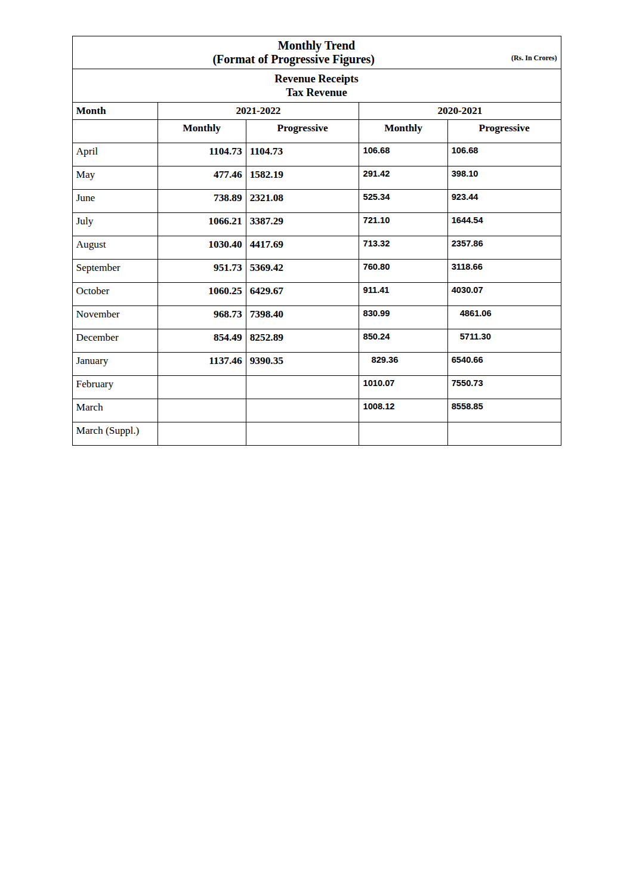| Monthly Trend (Format of Progressive Figures) (Rs. In Crores) |
| Revenue Receipts Tax Revenue |
| Month | 2021-2022 | 2020-2021 |
| | Monthly | Progressive | Monthly | Progressive |
| April | 1104.73 | 1104.73 | 106.68 | 106.68 |
| May | 477.46 | 1582.19 | 291.42 | 398.10 |
| June | 738.89 | 2321.08 | 525.34 | 923.44 |
| July | 1066.21 | 3387.29 | 721.10 | 1644.54 |
| August | 1030.40 | 4417.69 | 713.32 | 2357.86 |
| September | 951.73 | 5369.42 | 760.80 | 3118.66 |
| October | 1060.25 | 6429.67 | 911.41 | 4030.07 |
| November | 968.73 | 7398.40 | 830.99 | 4861.06 |
| December | 854.49 | 8252.89 | 850.24 | 5711.30 |
| January | 1137.46 | 9390.35 | 829.36 | 6540.66 |
| February | | | 1010.07 | 7550.73 |
| March | | | 1008.12 | 8558.85 |
| March (Suppl.) | | | | |